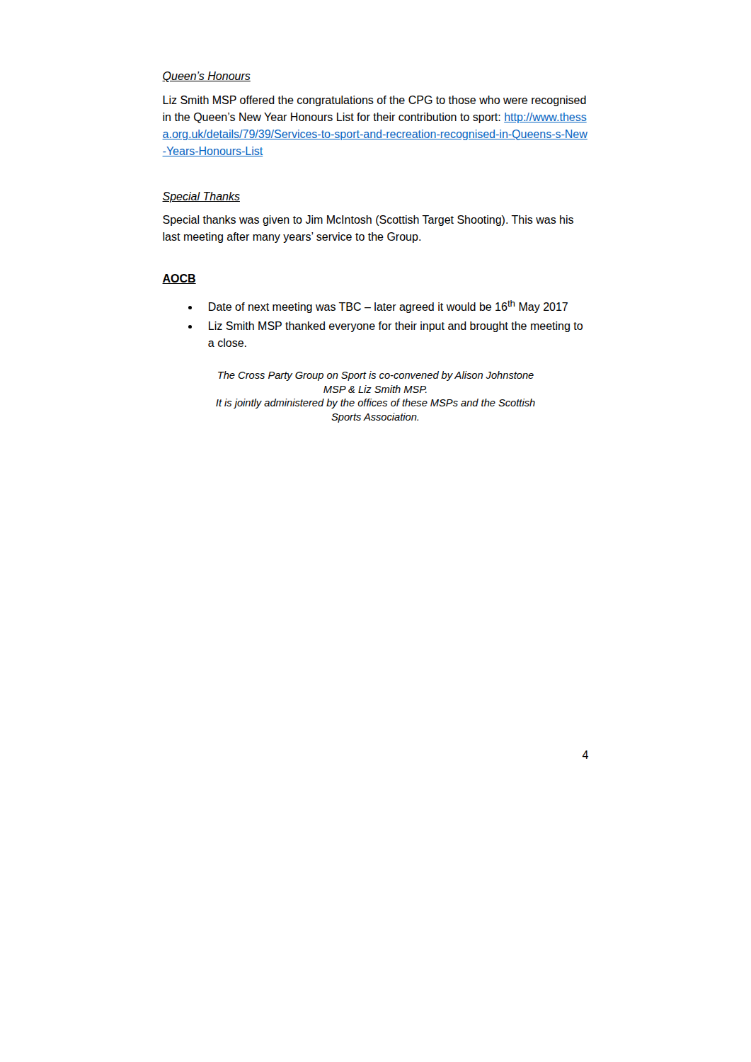Queen’s Honours
Liz Smith MSP offered the congratulations of the CPG to those who were recognised in the Queen’s New Year Honours List for their contribution to sport: http://www.thessa.org.uk/details/79/39/Services-to-sport-and-recreation-recognised-in-Queens-s-New-Years-Honours-List
Special Thanks
Special thanks was given to Jim McIntosh (Scottish Target Shooting). This was his last meeting after many years’ service to the Group.
AOCB
Date of next meeting was TBC – later agreed it would be 16th May 2017
Liz Smith MSP thanked everyone for their input and brought the meeting to a close.
The Cross Party Group on Sport is co-convened by Alison Johnstone MSP & Liz Smith MSP.
It is jointly administered by the offices of these MSPs and the Scottish Sports Association.
4